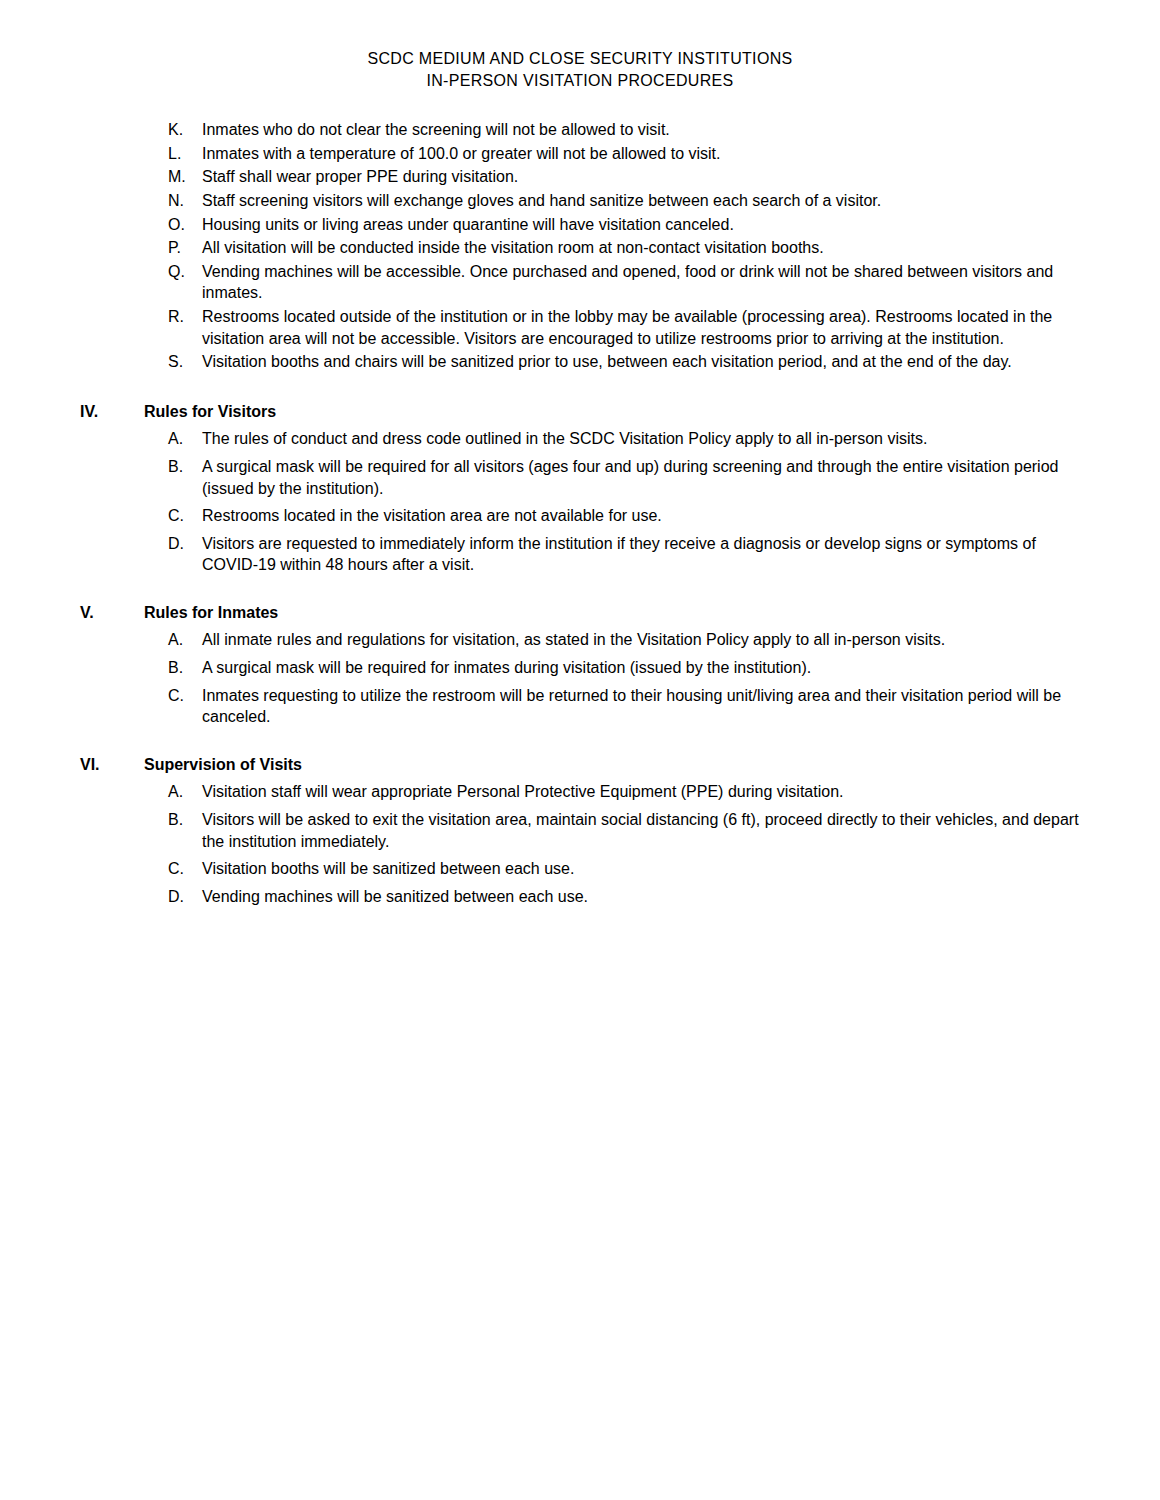SCDC MEDIUM AND CLOSE SECURITY INSTITUTIONS
IN-PERSON VISITATION PROCEDURES
K. Inmates who do not clear the screening will not be allowed to visit.
L. Inmates with a temperature of 100.0 or greater will not be allowed to visit.
M. Staff shall wear proper PPE during visitation.
N. Staff screening visitors will exchange gloves and hand sanitize between each search of a visitor.
O. Housing units or living areas under quarantine will have visitation canceled.
P. All visitation will be conducted inside the visitation room at non-contact visitation booths.
Q. Vending machines will be accessible. Once purchased and opened, food or drink will not be shared between visitors and inmates.
R. Restrooms located outside of the institution or in the lobby may be available (processing area). Restrooms located in the visitation area will not be accessible. Visitors are encouraged to utilize restrooms prior to arriving at the institution.
S. Visitation booths and chairs will be sanitized prior to use, between each visitation period, and at the end of the day.
IV. Rules for Visitors
A. The rules of conduct and dress code outlined in the SCDC Visitation Policy apply to all in-person visits.
B. A surgical mask will be required for all visitors (ages four and up) during screening and through the entire visitation period (issued by the institution).
C. Restrooms located in the visitation area are not available for use.
D. Visitors are requested to immediately inform the institution if they receive a diagnosis or develop signs or symptoms of COVID-19 within 48 hours after a visit.
V. Rules for Inmates
A. All inmate rules and regulations for visitation, as stated in the Visitation Policy apply to all in-person visits.
B. A surgical mask will be required for inmates during visitation (issued by the institution).
C. Inmates requesting to utilize the restroom will be returned to their housing unit/living area and their visitation period will be canceled.
VI. Supervision of Visits
A. Visitation staff will wear appropriate Personal Protective Equipment (PPE) during visitation.
B. Visitors will be asked to exit the visitation area, maintain social distancing (6 ft), proceed directly to their vehicles, and depart the institution immediately.
C. Visitation booths will be sanitized between each use.
D. Vending machines will be sanitized between each use.